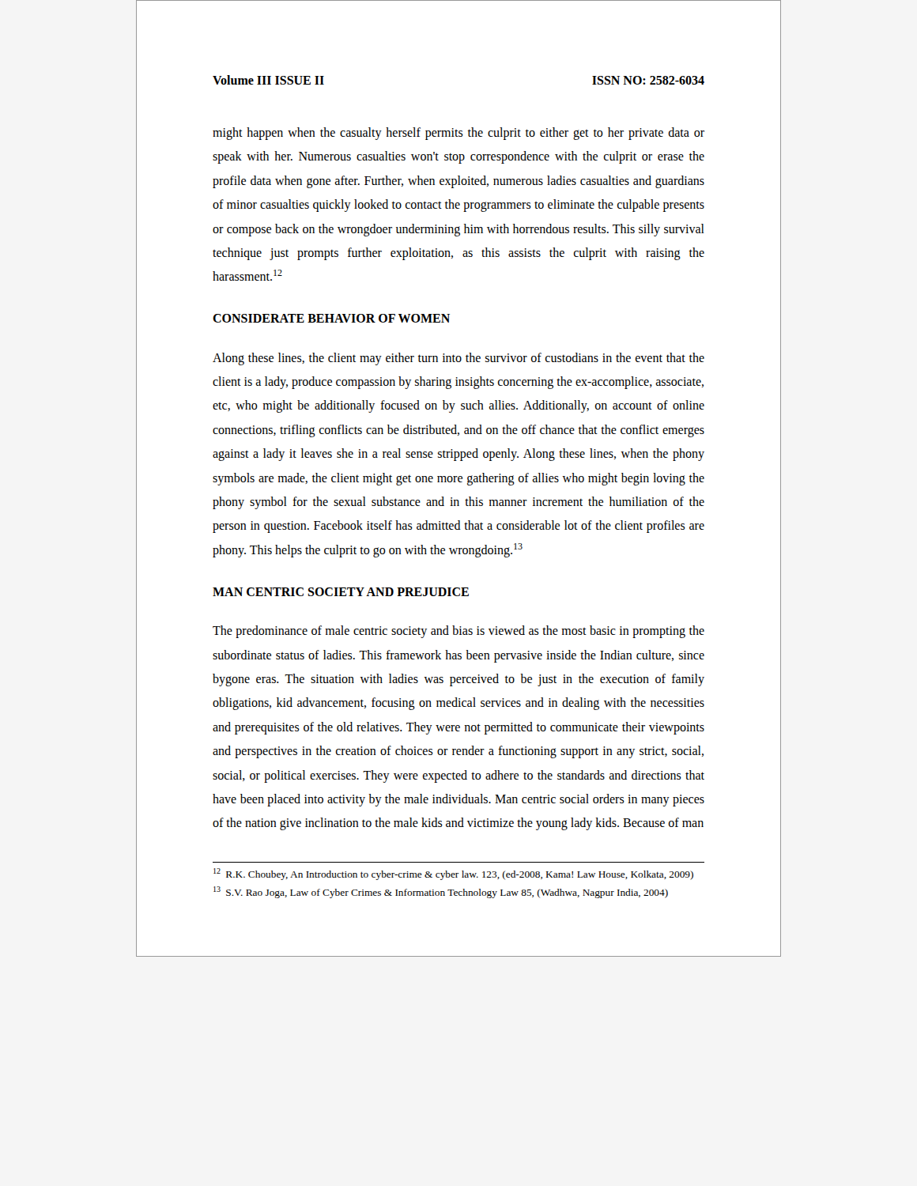Volume III ISSUE II ISSN NO: 2582-6034
might happen when the casualty herself permits the culprit to either get to her private data or speak with her. Numerous casualties won't stop correspondence with the culprit or erase the profile data when gone after. Further, when exploited, numerous ladies casualties and guardians of minor casualties quickly looked to contact the programmers to eliminate the culpable presents or compose back on the wrongdoer undermining him with horrendous results. This silly survival technique just prompts further exploitation, as this assists the culprit with raising the harassment.12
CONSIDERATE BEHAVIOR OF WOMEN
Along these lines, the client may either turn into the survivor of custodians in the event that the client is a lady, produce compassion by sharing insights concerning the ex-accomplice, associate, etc, who might be additionally focused on by such allies. Additionally, on account of online connections, trifling conflicts can be distributed, and on the off chance that the conflict emerges against a lady it leaves she in a real sense stripped openly. Along these lines, when the phony symbols are made, the client might get one more gathering of allies who might begin loving the phony symbol for the sexual substance and in this manner increment the humiliation of the person in question. Facebook itself has admitted that a considerable lot of the client profiles are phony. This helps the culprit to go on with the wrongdoing.13
MAN CENTRIC SOCIETY AND PREJUDICE
The predominance of male centric society and bias is viewed as the most basic in prompting the subordinate status of ladies. This framework has been pervasive inside the Indian culture, since bygone eras. The situation with ladies was perceived to be just in the execution of family obligations, kid advancement, focusing on medical services and in dealing with the necessities and prerequisites of the old relatives. They were not permitted to communicate their viewpoints and perspectives in the creation of choices or render a functioning support in any strict, social, social, or political exercises. They were expected to adhere to the standards and directions that have been placed into activity by the male individuals. Man centric social orders in many pieces of the nation give inclination to the male kids and victimize the young lady kids. Because of man
12 R.K. Choubey, An Introduction to cyber-crime & cyber law. 123, (ed-2008, Kama! Law House, Kolkata, 2009)
13 S.V. Rao Joga, Law of Cyber Crimes & Information Technology Law 85, (Wadhwa, Nagpur India, 2004)